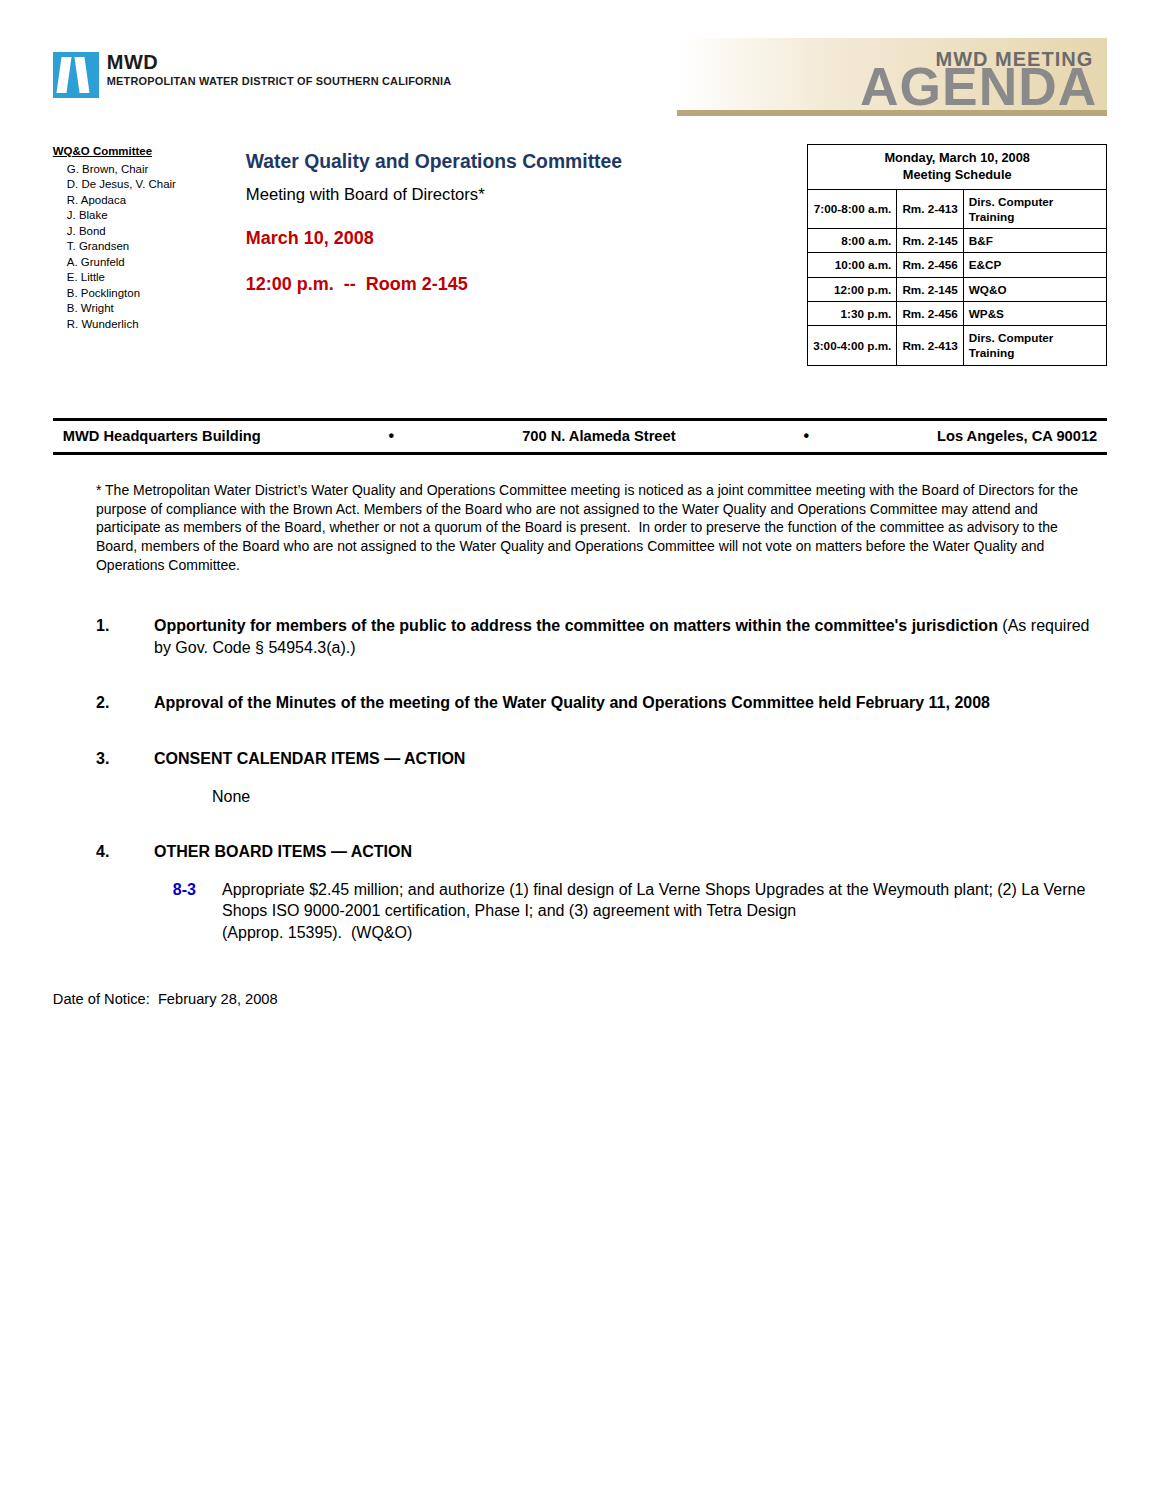MWD
METROPOLITAN WATER DISTRICT OF SOUTHERN CALIFORNIA
MWD MEETING
AGENDA
WQ&O Committee
G. Brown, Chair
D. De Jesus, V. Chair
R. Apodaca
J. Blake
J. Bond
T. Grandsen
A. Grunfeld
E. Little
B. Pocklington
B. Wright
R. Wunderlich
Water Quality and Operations Committee
Meeting with Board of Directors*
March 10, 2008
12:00 p.m. -- Room 2-145
| Monday, March 10, 2008 Meeting Schedule |
| --- |
| 7:00-8:00 a.m. | Rm. 2-413 | Dirs. Computer Training |
| 8:00 a.m. | Rm. 2-145 | B&F |
| 10:00 a.m. | Rm. 2-456 | E&CP |
| 12:00 p.m. | Rm. 2-145 | WQ&O |
| 1:30 p.m. | Rm. 2-456 | WP&S |
| 3:00-4:00 p.m. | Rm. 2-413 | Dirs. Computer Training |
MWD Headquarters Building • 700 N. Alameda Street • Los Angeles, CA 90012
* The Metropolitan Water District’s Water Quality and Operations Committee meeting is noticed as a joint committee meeting with the Board of Directors for the purpose of compliance with the Brown Act. Members of the Board who are not assigned to the Water Quality and Operations Committee may attend and participate as members of the Board, whether or not a quorum of the Board is present. In order to preserve the function of the committee as advisory to the Board, members of the Board who are not assigned to the Water Quality and Operations Committee will not vote on matters before the Water Quality and Operations Committee.
Opportunity for members of the public to address the committee on matters within the committee's jurisdiction (As required by Gov. Code § 54954.3(a).)
Approval of the Minutes of the meeting of the Water Quality and Operations Committee held February 11, 2008
CONSENT CALENDAR ITEMS — ACTION
None
OTHER BOARD ITEMS — ACTION
8-3
Appropriate $2.45 million; and authorize (1) final design of La Verne Shops Upgrades at the Weymouth plant; (2) La Verne Shops ISO 9000-2001 certification, Phase I; and (3) agreement with Tetra Design
(Approp. 15395). (WQ&O)
Date of Notice: February 28, 2008